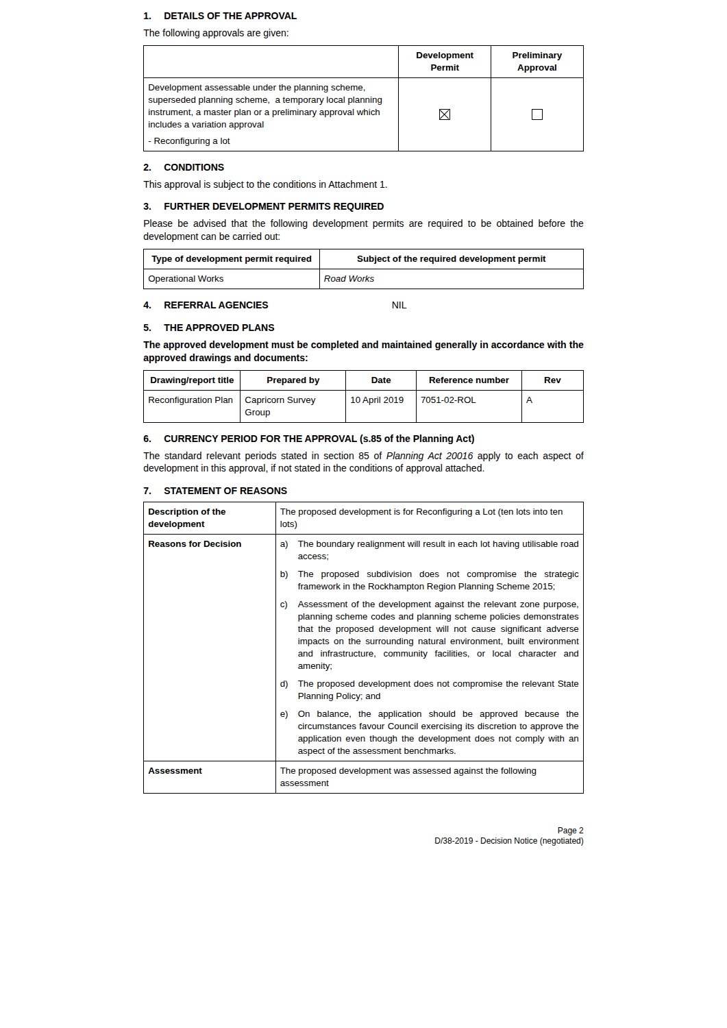1. DETAILS OF THE APPROVAL
The following approvals are given:
| | Development Permit | Preliminary Approval |
| --- | --- | --- |
| Development assessable under the planning scheme, superseded planning scheme, a temporary local planning instrument, a master plan or a preliminary approval which includes a variation approval - Reconfiguring a lot | | |
2. CONDITIONS
This approval is subject to the conditions in Attachment 1.
3. FURTHER DEVELOPMENT PERMITS REQUIRED
Please be advised that the following development permits are required to be obtained before the development can be carried out:
| Type of development permit required | Subject of the required development permit |
| --- | --- |
| Operational Works | Road Works |
4. REFERRAL AGENCIESNIL
5. THE APPROVED PLANS
The approved development must be completed and maintained generally in accordance with the approved drawings and documents:
| Drawing/report title | Prepared by | Date | Reference number | Rev |
| --- | --- | --- | --- | --- |
| Reconfiguration Plan | Capricorn Survey Group | 10 April 2019 | 7051-02-ROL | A |
6. CURRENCY PERIOD FOR THE APPROVAL (s.85 of the Planning Act)
The standard relevant periods stated in section 85 of Planning Act 20016 apply to each aspect of development in this approval, if not stated in the conditions of approval attached.
7. STATEMENT OF REASONS
| Description of the development | The proposed development is for Reconfiguring a Lot (ten lots into ten lots) |
| Reasons for Decision | a) The boundary realignment will result in each lot having utilisable road access; b) The proposed subdivision does not compromise the strategic framework in the Rockhampton Region Planning Scheme 2015; c) Assessment of the development against the relevant zone purpose, planning scheme codes and planning scheme policies demonstrates that the proposed development will not cause significant adverse impacts on the surrounding natural environment, built environment and infrastructure, community facilities, or local character and amenity; d) The proposed development does not compromise the relevant State Planning Policy; and e) On balance, the application should be approved because the circumstances favour Council exercising its discretion to approve the application even though the development does not comply with an aspect of the assessment benchmarks. |
| Assessment | The proposed development was assessed against the following assessment |
Page 2
D/38-2019 - Decision Notice (negotiated)